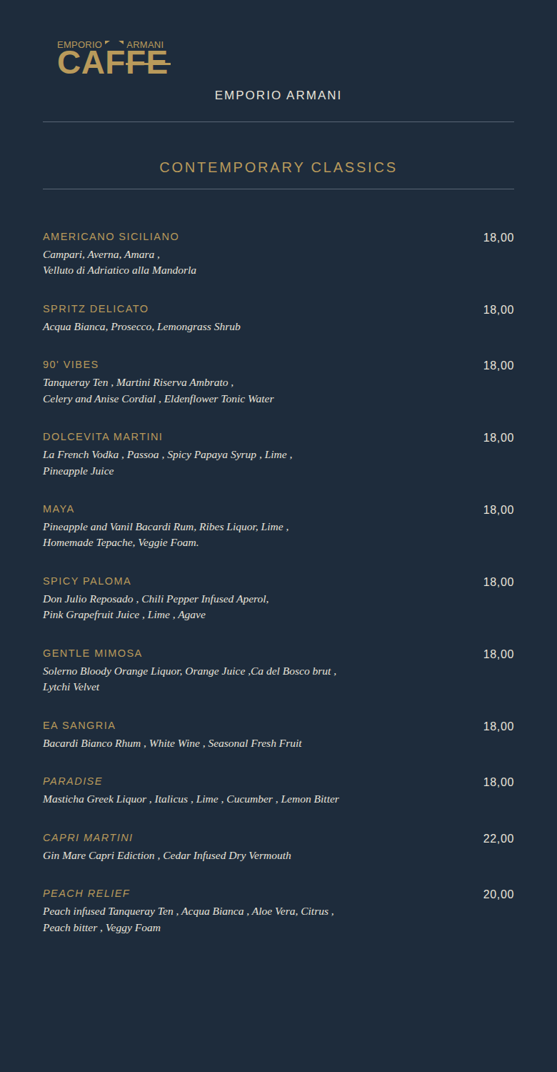EMPORIO ARMANI
CAFFE
EMPORIO ARMANI
CONTEMPORARY CLASSICS
AMERICANO SICILIANO
Campari, Averna, Amara ,
Velluto di Adriatico alla Mandorla
18,00
SPRITZ DELICATO
Acqua Bianca, Prosecco, Lemongrass Shrub
18,00
90' VIBES
Tanqueray Ten , Martini Riserva Ambrato ,
Celery and Anise Cordial , Eldenflower Tonic Water
18,00
DOLCEVITA MARTINI
La French Vodka , Passoa , Spicy Papaya Syrup , Lime ,
Pineapple Juice
18,00
MAYA
Pineapple and Vanil Bacardi Rum, Ribes Liquor, Lime ,
Homemade Tepache, Veggie Foam.
18,00
SPICY PALOMA
Don Julio Reposado , Chili Pepper Infused Aperol,
Pink Grapefruit Juice , Lime , Agave
18,00
GENTLE MIMOSA
Solerno Bloody Orange Liquor, Orange Juice ,Ca del Bosco brut ,
Lytchi Velvet
18,00
EA SANGRIA
Bacardi Bianco Rhum , White Wine , Seasonal Fresh Fruit
18,00
PARADISE
Masticha Greek Liquor , Italicus , Lime , Cucumber , Lemon Bitter
18,00
CAPRI MARTINI
Gin Mare Capri Ediction , Cedar Infused Dry Vermouth
22,00
PEACH RELIEF
Peach infused Tanqueray Ten , Acqua Bianca , Aloe Vera, Citrus ,
Peach bitter , Veggy Foam
20,00